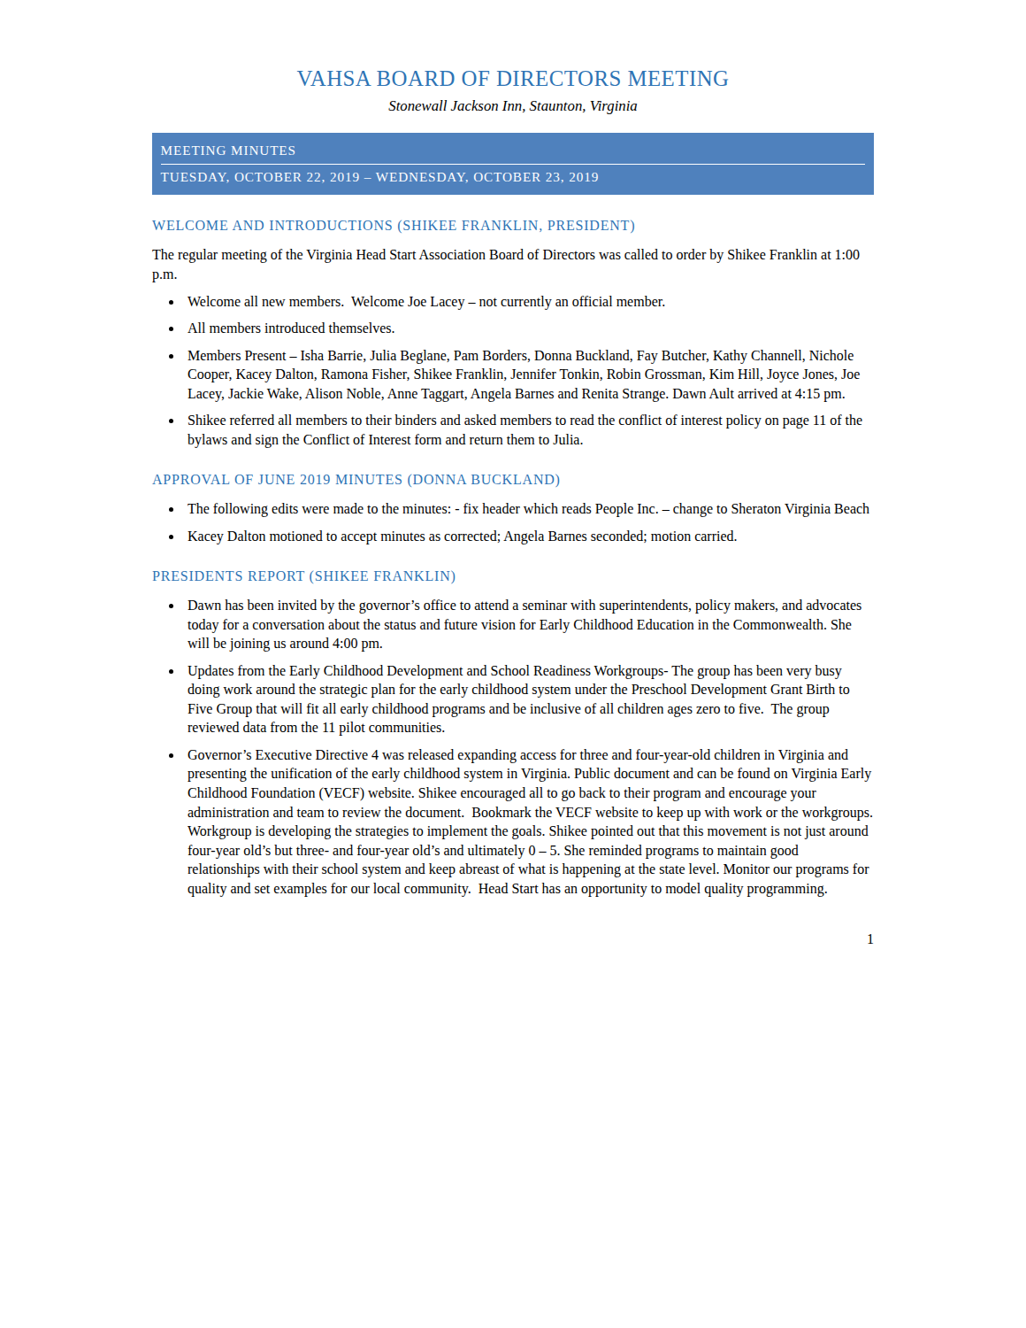VAHSA BOARD OF DIRECTORS MEETING
Stonewall Jackson Inn, Staunton, Virginia
MEETING MINUTES
TUESDAY, OCTOBER 22, 2019 – WEDNESDAY, OCTOBER 23, 2019
WELCOME AND INTRODUCTIONS (SHIKEE FRANKLIN, PRESIDENT)
The regular meeting of the Virginia Head Start Association Board of Directors was called to order by Shikee Franklin at 1:00 p.m.
Welcome all new members. Welcome Joe Lacey – not currently an official member.
All members introduced themselves.
Members Present – Isha Barrie, Julia Beglane, Pam Borders, Donna Buckland, Fay Butcher, Kathy Channell, Nichole Cooper, Kacey Dalton, Ramona Fisher, Shikee Franklin, Jennifer Tonkin, Robin Grossman, Kim Hill, Joyce Jones, Joe Lacey, Jackie Wake, Alison Noble, Anne Taggart, Angela Barnes and Renita Strange. Dawn Ault arrived at 4:15 pm.
Shikee referred all members to their binders and asked members to read the conflict of interest policy on page 11 of the bylaws and sign the Conflict of Interest form and return them to Julia.
APPROVAL OF JUNE 2019 MINUTES (DONNA BUCKLAND)
The following edits were made to the minutes: - fix header which reads People Inc. – change to Sheraton Virginia Beach
Kacey Dalton motioned to accept minutes as corrected; Angela Barnes seconded; motion carried.
PRESIDENTS REPORT (SHIKEE FRANKLIN)
Dawn has been invited by the governor’s office to attend a seminar with superintendents, policy makers, and advocates today for a conversation about the status and future vision for Early Childhood Education in the Commonwealth. She will be joining us around 4:00 pm.
Updates from the Early Childhood Development and School Readiness Workgroups- The group has been very busy doing work around the strategic plan for the early childhood system under the Preschool Development Grant Birth to Five Group that will fit all early childhood programs and be inclusive of all children ages zero to five. The group reviewed data from the 11 pilot communities.
Governor’s Executive Directive 4 was released expanding access for three and four-year-old children in Virginia and presenting the unification of the early childhood system in Virginia. Public document and can be found on Virginia Early Childhood Foundation (VECF) website. Shikee encouraged all to go back to their program and encourage your administration and team to review the document. Bookmark the VECF website to keep up with work or the workgroups. Workgroup is developing the strategies to implement the goals. Shikee pointed out that this movement is not just around four-year old’s but three- and four-year old’s and ultimately 0 – 5. She reminded programs to maintain good relationships with their school system and keep abreast of what is happening at the state level. Monitor our programs for quality and set examples for our local community. Head Start has an opportunity to model quality programming.
1